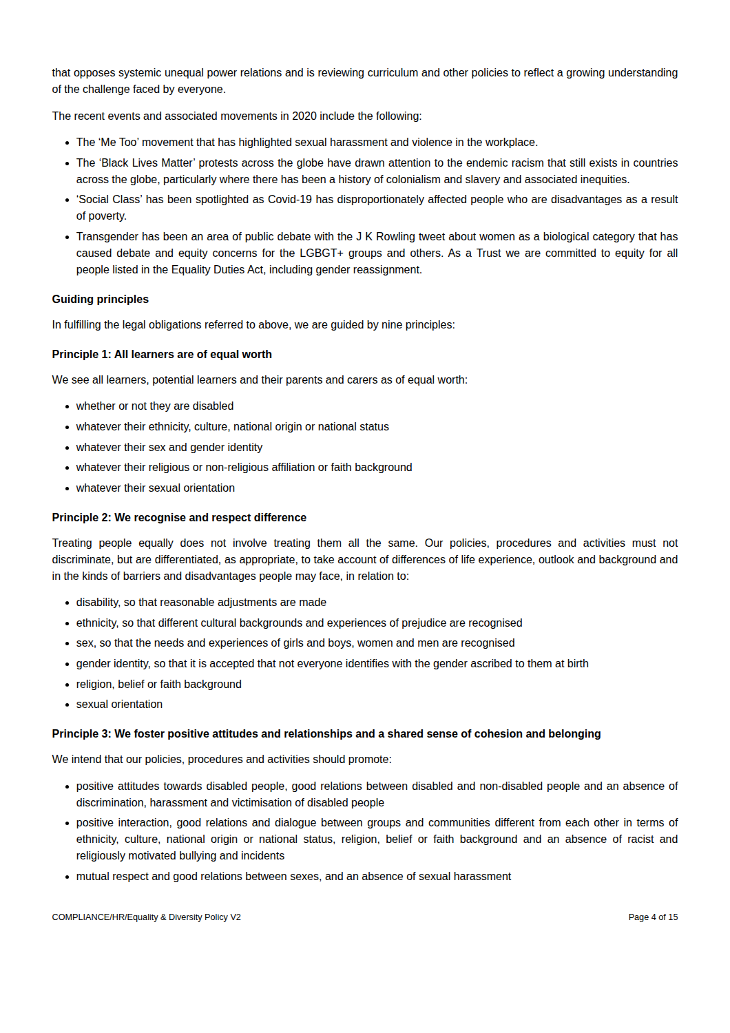that opposes systemic unequal power relations and is reviewing curriculum and other policies to reflect a growing understanding of the challenge faced by everyone.
The recent events and associated movements in 2020 include the following:
The ‘Me Too’ movement that has highlighted sexual harassment and violence in the workplace.
The ‘Black Lives Matter’ protests across the globe have drawn attention to the endemic racism that still exists in countries across the globe, particularly where there has been a history of colonialism and slavery and associated inequities.
‘Social Class’ has been spotlighted as Covid-19 has disproportionately affected people who are disadvantages as a result of poverty.
Transgender has been an area of public debate with the J K Rowling tweet about women as a biological category that has caused debate and equity concerns for the LGBGT+ groups and others. As a Trust we are committed to equity for all people listed in the Equality Duties Act, including gender reassignment.
Guiding principles
In fulfilling the legal obligations referred to above, we are guided by nine principles:
Principle 1: All learners are of equal worth
We see all learners, potential learners and their parents and carers as of equal worth:
whether or not they are disabled
whatever their ethnicity, culture, national origin or national status
whatever their sex and gender identity
whatever their religious or non-religious affiliation or faith background
whatever their sexual orientation
Principle 2: We recognise and respect difference
Treating people equally does not involve treating them all the same. Our policies, procedures and activities must not discriminate, but are differentiated, as appropriate, to take account of differences of life experience, outlook and background and in the kinds of barriers and disadvantages people may face, in relation to:
disability, so that reasonable adjustments are made
ethnicity, so that different cultural backgrounds and experiences of prejudice are recognised
sex, so that the needs and experiences of girls and boys, women and men are recognised
gender identity, so that it is accepted that not everyone identifies with the gender ascribed to them at birth
religion, belief or faith background
sexual orientation
Principle 3: We foster positive attitudes and relationships and a shared sense of cohesion and belonging
We intend that our policies, procedures and activities should promote:
positive attitudes towards disabled people, good relations between disabled and non-disabled people and an absence of discrimination, harassment and victimisation of disabled people
positive interaction, good relations and dialogue between groups and communities different from each other in terms of ethnicity, culture, national origin or national status, religion, belief or faith background and an absence of racist and religiously motivated bullying and incidents
mutual respect and good relations between sexes, and an absence of sexual harassment
COMPLIANCE/HR/Equality & Diversity Policy V2 Page 4 of 15